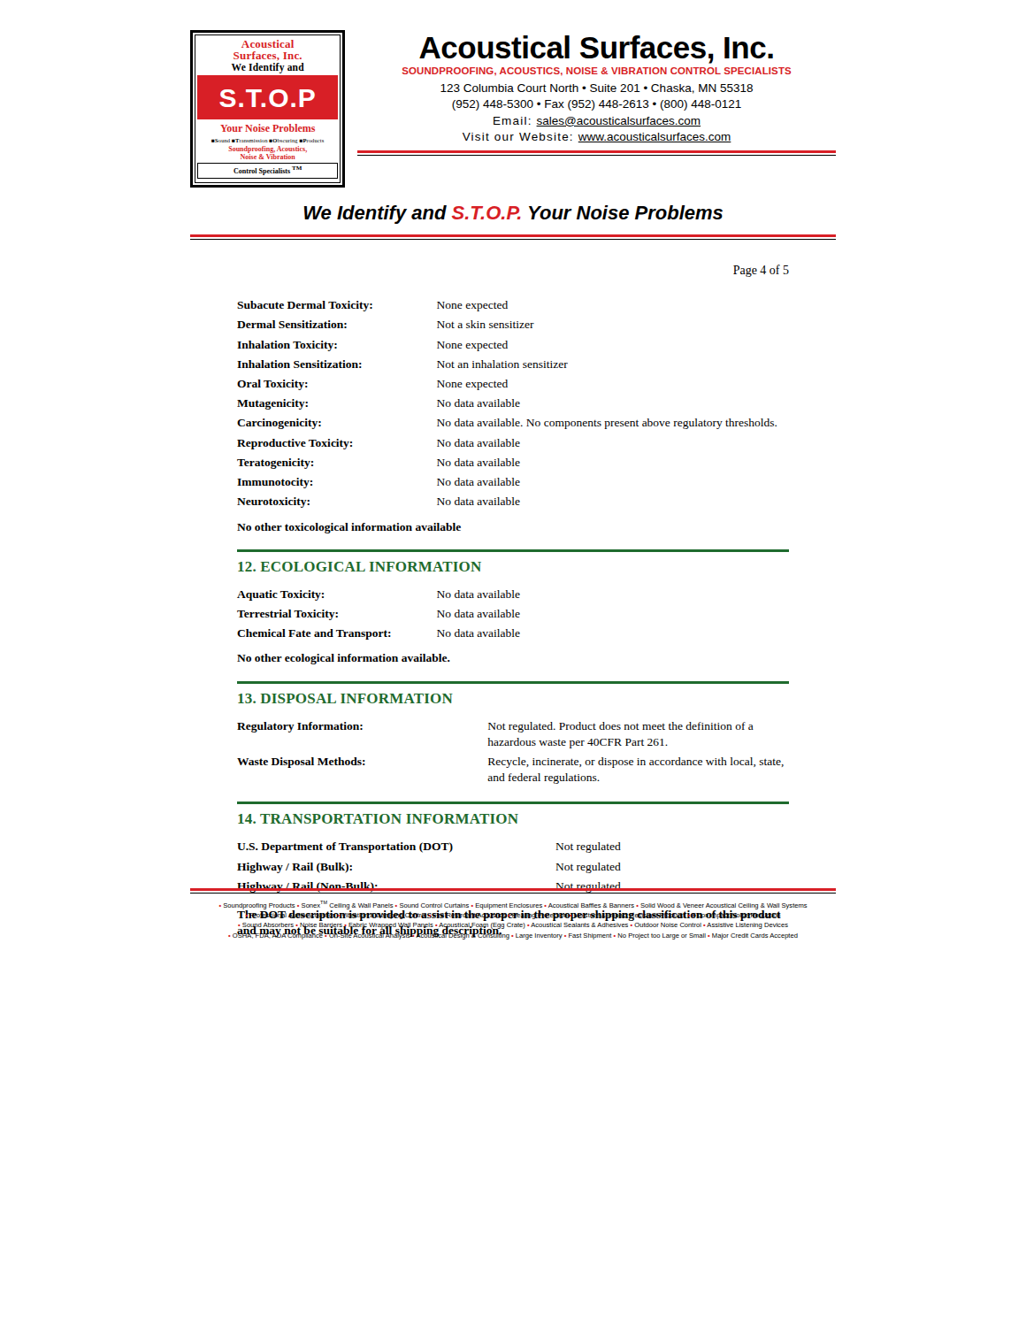Acoustical
Surfaces, Inc. We Identify and
S.T.O.P
Your Noise Problems
■Sound ■Transmission ■Obscuring ■Products
Soundproofing, Acoustics,
Noise & Vibration
Control Specialists TM
Acoustical Surfaces, Inc.
SOUNDPROOFING, ACOUSTICS, NOISE & VIBRATION CONTROL SPECIALISTS
123 Columbia Court North • Suite 201 • Chaska, MN 55318
(952) 448-5300 • Fax (952) 448-2613 • (800) 448-0121
Email: sales@acousticalsurfaces.com
Visit our Website: www.acousticalsurfaces.com
We Identify and S.T.O.P. Your Noise Problems
Page 4 of 5
| Subacute Dermal Toxicity: | None expected |
| Dermal Sensitization: | Not a skin sensitizer |
| Inhalation Toxicity: | None expected |
| Inhalation Sensitization: | Not an inhalation sensitizer |
| Oral Toxicity: | None expected |
| Mutagenicity: | No data available |
| Carcinogenicity: | No data available. No components present above regulatory thresholds. |
| Reproductive Toxicity: | No data available |
| Teratogenicity: | No data available |
| Immunotocity: | No data available |
| Neurotoxicity: | No data available |
No other toxicological information available
12. ECOLOGICAL INFORMATION
| Aquatic Toxicity: | No data available |
| Terrestrial Toxicity: | No data available |
| Chemical Fate and Transport: | No data available |
No other ecological information available.
13. DISPOSAL INFORMATION
| Regulatory Information: | Not regulated. Product does not meet the definition of a hazardous waste per 40CFR Part 261. |
| Waste Disposal Methods: | Recycle, incinerate, or dispose in accordance with local, state, and federal regulations. |
14. TRANSPORTATION INFORMATION
| U.S. Department of Transportation (DOT) | Not regulated |
| Highway / Rail (Bulk): | Not regulated |
| Highway / Rail (Non-Bulk): | Not regulated |
The DOT description is provided to assist in the proper in the proper shipping classification of this product and may not be suitable for all shipping description.
• Soundproofing Products • SonexTM Ceiling & Wall Panels • Sound Control Curtains • Equipment Enclosures • Acoustical Baffles & Banners • Solid Wood & Veneer Acoustical Ceiling & Wall Systems
• Professional Audio Acoustics • Vibration & Damping Control • Fire Retardant Acoustics • Hearing Protection • Moisture & Impact Resistant Products • Floor Impact Noise Reduction
• Sound Absorbers • Noise Barriers • Fabric Wrapped Wall Panels • Acoustical Foam (Egg Crate) • Acoustical Sealants & Adhesives • Outdoor Noise Control • Assistive Listening Devices
• OSHA, FDA, ADA Compliance • On-Site Acoustical Analysis • Acoustical Design & Consulting • Large Inventory • Fast Shipment • No Project too Large or Small • Major Credit Cards Accepted